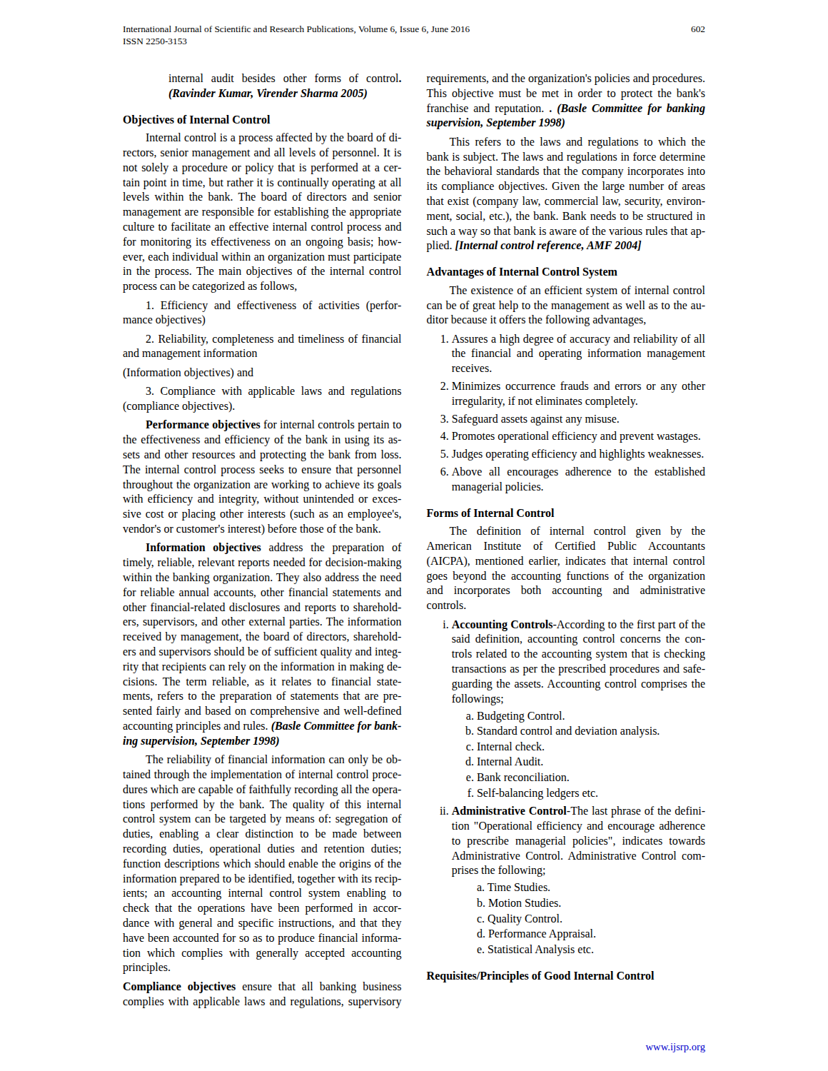International Journal of Scientific and Research Publications, Volume 6, Issue 6, June 2016
ISSN 2250-3153
602
internal audit besides other forms of control.(Ravinder Kumar, Virender Sharma 2005)
Objectives of Internal Control
Internal control is a process affected by the board of directors, senior management and all levels of personnel. It is not solely a procedure or policy that is performed at a certain point in time, but rather it is continually operating at all levels within the bank. The board of directors and senior management are responsible for establishing the appropriate culture to facilitate an effective internal control process and for monitoring its effectiveness on an ongoing basis; however, each individual within an organization must participate in the process. The main objectives of the internal control process can be categorized as follows,
1. Efficiency and effectiveness of activities (performance objectives)
2. Reliability, completeness and timeliness of financial and management information
(Information objectives) and
3. Compliance with applicable laws and regulations (compliance objectives).
Performance objectives for internal controls pertain to the effectiveness and efficiency of the bank in using its assets and other resources and protecting the bank from loss. The internal control process seeks to ensure that personnel throughout the organization are working to achieve its goals with efficiency and integrity, without unintended or excessive cost or placing other interests (such as an employee's, vendor's or customer's interest) before those of the bank.
Information objectives address the preparation of timely, reliable, relevant reports needed for decision-making within the banking organization. They also address the need for reliable annual accounts, other financial statements and other financial-related disclosures and reports to shareholders, supervisors, and other external parties. The information received by management, the board of directors, shareholders and supervisors should be of sufficient quality and integrity that recipients can rely on the information in making decisions. The term reliable, as it relates to financial statements, refers to the preparation of statements that are presented fairly and based on comprehensive and well-defined accounting principles and rules. (Basle Committee for banking supervision, September 1998)
The reliability of financial information can only be obtained through the implementation of internal control procedures which are capable of faithfully recording all the operations performed by the bank. The quality of this internal control system can be targeted by means of: segregation of duties, enabling a clear distinction to be made between recording duties, operational duties and retention duties; function descriptions which should enable the origins of the information prepared to be identified, together with its recipients; an accounting internal control system enabling to check that the operations have been performed in accordance with general and specific instructions, and that they have been accounted for so as to produce financial information which complies with generally accepted accounting principles.
Compliance objectives ensure that all banking business complies with applicable laws and regulations, supervisory requirements, and the organization's policies and procedures. This objective must be met in order to protect the bank's franchise and reputation. . (Basle Committee for banking supervision, September 1998)
This refers to the laws and regulations to which the bank is subject. The laws and regulations in force determine the behavioral standards that the company incorporates into its compliance objectives. Given the large number of areas that exist (company law, commercial law, security, environment, social, etc.), the bank. Bank needs to be structured in such a way so that bank is aware of the various rules that applied. [Internal control reference, AMF 2004]
Advantages of Internal Control System
The existence of an efficient system of internal control can be of great help to the management as well as to the auditor because it offers the following advantages,
Assures a high degree of accuracy and reliability of all the financial and operating information management receives.
Minimizes occurrence frauds and errors or any other irregularity, if not eliminates completely.
Safeguard assets against any misuse.
Promotes operational efficiency and prevent wastages.
Judges operating efficiency and highlights weaknesses.
Above all encourages adherence to the established managerial policies.
Forms of Internal Control
The definition of internal control given by the American Institute of Certified Public Accountants (AICPA), mentioned earlier, indicates that internal control goes beyond the accounting functions of the organization and incorporates both accounting and administrative controls.
Accounting Controls-According to the first part of the said definition, accounting control concerns the controls related to the accounting system that is checking transactions as per the prescribed procedures and safeguarding the assets. Accounting control comprises the followings;
Budgeting Control.
Standard control and deviation analysis.
Internal check.
Internal Audit.
Bank reconciliation.
Self-balancing ledgers etc.
Administrative Control-The last phrase of the definition "Operational efficiency and encourage adherence to prescribe managerial policies", indicates towards Administrative Control. Administrative Control comprises the following;
a. Time Studies.
b. Motion Studies.
c. Quality Control.
d. Performance Appraisal.
e. Statistical Analysis etc.
Requisites/Principles of Good Internal Control
www.ijsrp.org